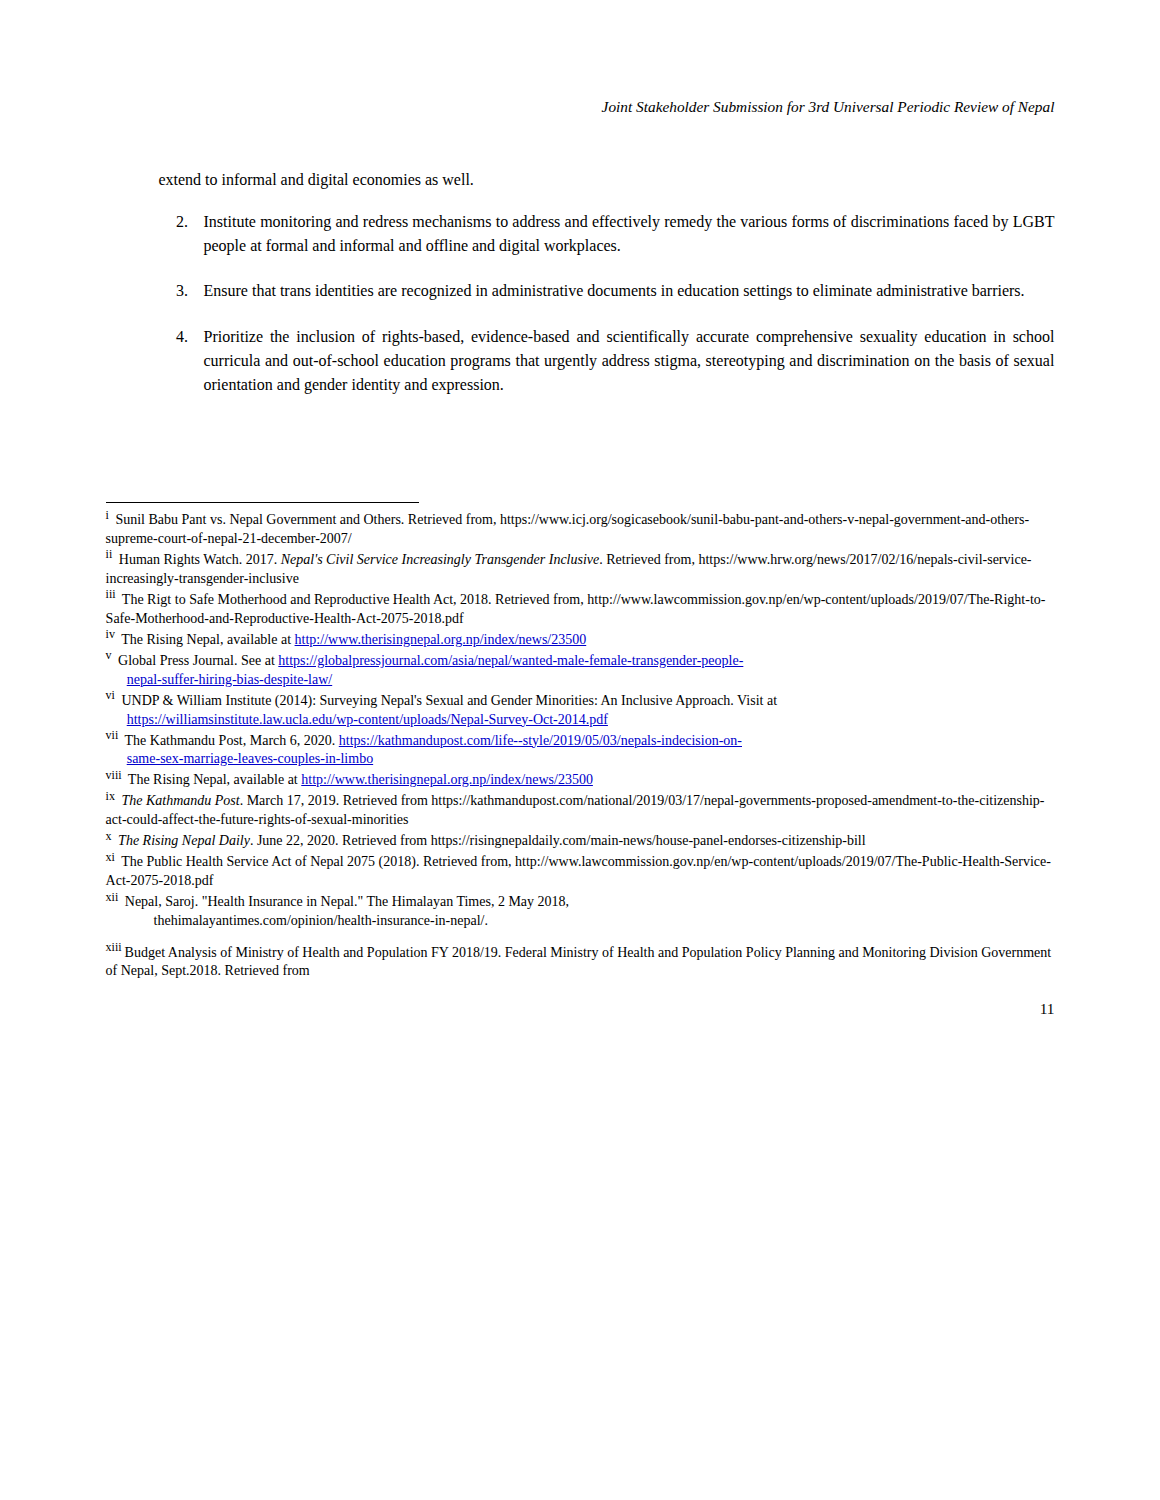Joint Stakeholder Submission for 3rd Universal Periodic Review of Nepal
extend to informal and digital economies as well.
Institute monitoring and redress mechanisms to address and effectively remedy the various forms of discriminations faced by LGBT people at formal and informal and offline and digital workplaces.
Ensure that trans identities are recognized in administrative documents in education settings to eliminate administrative barriers.
Prioritize the inclusion of rights-based, evidence-based and scientifically accurate comprehensive sexuality education in school curricula and out-of-school education programs that urgently address stigma, stereotyping and discrimination on the basis of sexual orientation and gender identity and expression.
i Sunil Babu Pant vs. Nepal Government and Others. Retrieved from, https://www.icj.org/sogicasebook/sunil-babu-pant-and-others-v-nepal-government-and-others-supreme-court-of-nepal-21-december-2007/
ii Human Rights Watch. 2017. Nepal's Civil Service Increasingly Transgender Inclusive. Retrieved from, https://www.hrw.org/news/2017/02/16/nepals-civil-service-increasingly-transgender-inclusive
iii The Rigt to Safe Motherhood and Reproductive Health Act, 2018. Retrieved from, http://www.lawcommission.gov.np/en/wp-content/uploads/2019/07/The-Right-to-Safe-Motherhood-and-Reproductive-Health-Act-2075-2018.pdf
iv The Rising Nepal, available at http://www.therisingnepal.org.np/index/news/23500
v Global Press Journal. See at https://globalpressjournal.com/asia/nepal/wanted-male-female-transgender-people-nepal-suffer-hiring-bias-despite-law/
vi UNDP & William Institute (2014): Surveying Nepal's Sexual and Gender Minorities: An Inclusive Approach. Visit at https://williamsinstitute.law.ucla.edu/wp-content/uploads/Nepal-Survey-Oct-2014.pdf
vii The Kathmandu Post, March 6, 2020. https://kathmandupost.com/life--style/2019/05/03/nepals-indecision-on-same-sex-marriage-leaves-couples-in-limbo
viii The Rising Nepal, available at http://www.therisingnepal.org.np/index/news/23500
ix The Kathmandu Post. March 17, 2019. Retrieved from https://kathmandupost.com/national/2019/03/17/nepal-governments-proposed-amendment-to-the-citizenship-act-could-affect-the-future-rights-of-sexual-minorities
x The Rising Nepal Daily. June 22, 2020. Retrieved from https://risingnepaldaily.com/main-news/house-panel-endorses-citizenship-bill
xi The Public Health Service Act of Nepal 2075 (2018). Retrieved from, http://www.lawcommission.gov.np/en/wp-content/uploads/2019/07/The-Public-Health-Service-Act-2075-2018.pdf
xii Nepal, Saroj. "Health Insurance in Nepal." The Himalayan Times, 2 May 2018,
thehimalayantimes.com/opinion/health-insurance-in-nepal/.
xiiiBudget Analysis of Ministry of Health and Population FY 2018/19. Federal Ministry of Health and Population Policy Planning and Monitoring Division Government of Nepal, Sept.2018. Retrieved from
11